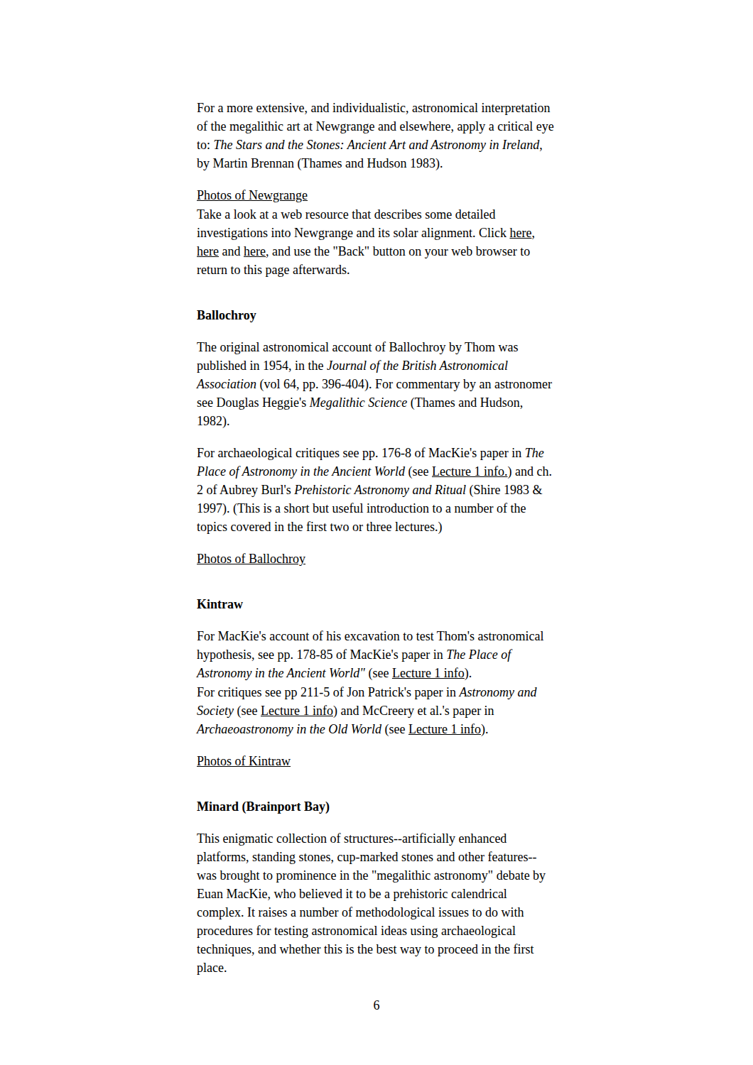For a more extensive, and individualistic, astronomical interpretation of the megalithic art at Newgrange and elsewhere, apply a critical eye to: The Stars and the Stones: Ancient Art and Astronomy in Ireland, by Martin Brennan (Thames and Hudson 1983).
Photos of Newgrange
Take a look at a web resource that describes some detailed investigations into Newgrange and its solar alignment. Click here, here and here, and use the "Back" button on your web browser to return to this page afterwards.
Ballochroy
The original astronomical account of Ballochroy by Thom was published in 1954, in the Journal of the British Astronomical Association (vol 64, pp. 396-404). For commentary by an astronomer see Douglas Heggie's Megalithic Science (Thames and Hudson, 1982).
For archaeological critiques see pp. 176-8 of MacKie's paper in The Place of Astronomy in the Ancient World (see Lecture 1 info.) and ch. 2 of Aubrey Burl's Prehistoric Astronomy and Ritual (Shire 1983 & 1997). (This is a short but useful introduction to a number of the topics covered in the first two or three lectures.)
Photos of Ballochroy
Kintraw
For MacKie's account of his excavation to test Thom's astronomical hypothesis, see pp. 178-85 of MacKie's paper in The Place of Astronomy in the Ancient World" (see Lecture 1 info).
For critiques see pp 211-5 of Jon Patrick's paper in Astronomy and Society (see Lecture 1 info) and McCreery et al.'s paper in Archaeoastronomy in the Old World (see Lecture 1 info).
Photos of Kintraw
Minard (Brainport Bay)
This enigmatic collection of structures--artificially enhanced platforms, standing stones, cup-marked stones and other features--was brought to prominence in the "megalithic astronomy" debate by Euan MacKie, who believed it to be a prehistoric calendrical complex. It raises a number of methodological issues to do with procedures for testing astronomical ideas using archaeological techniques, and whether this is the best way to proceed in the first place.
6